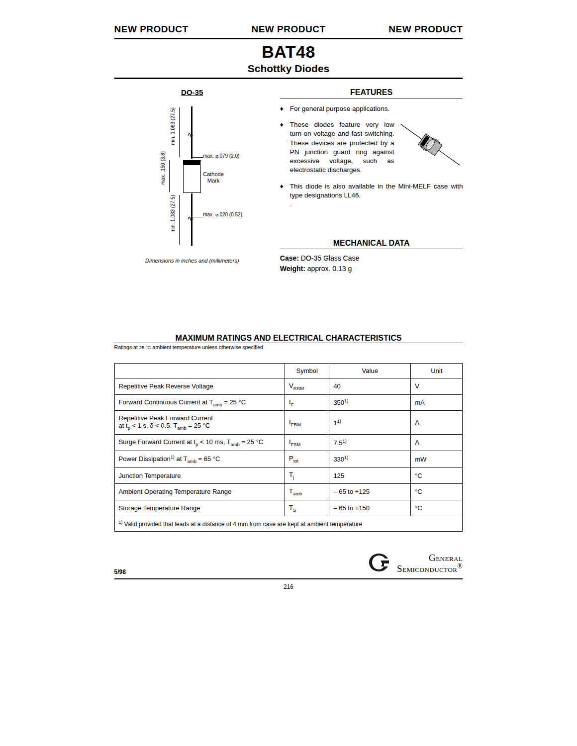NEW PRODUCT NEW PRODUCT NEW PRODUCT
BAT48
Schottky Diodes
DO-35
∿
∿
min. 1.083 (27.5)
max. .150 (3.8)
min. 1.083 (27.5)
max. ⌀.079 (2.0)
Cathode
Mark
max. ⌀.020 (0.52)
Dimensions in inches and (millimeters)
FEATURES
For general purpose applications.
These diodes feature very low turn-on voltage and fast switching. These devices are protected by a PN junction guard ring against excessive voltage, such as electrostatic discharges.
This diode is also available in the Mini-MELF case with type designations LL46.
.
MECHANICAL DATA
Case: DO-35 Glass Case
Weight: approx. 0.13 g
MAXIMUM RATINGS AND ELECTRICAL CHARACTERISTICS
Ratings at 25 °C ambient temperature unless otherwise specified
| | Symbol | Value | Unit |
| --- | --- | --- | --- |
| Repetitive Peak Reverse Voltage | V RRM | 40 | V |
| Forward Continuous Current at T amb = 25 °C | I F | 350 1) | mA |
| Repetitive Peak Forward Current at t p < 1 s, δ < 0.5, T amb = 25 °C | I FRM | 1 1) | A |
| Surge Forward Current at t p < 10 ms, T amb = 25 °C | I FSM | 7.5 1) | A |
| Power Dissipation 1) at T amb = 65 °C | P tot | 330 1) | mW |
| Junction Temperature | T j | 125 | °C |
| Ambient Operating Temperature Range | T amb | – 65 to +125 | °C |
| Storage Temperature Range | T S | – 65 to +150 | °C |
| 1) Valid provided that leads at a distance of 4 mm from case are kept at ambient temperature |
5/98
General
Semiconductor®
216